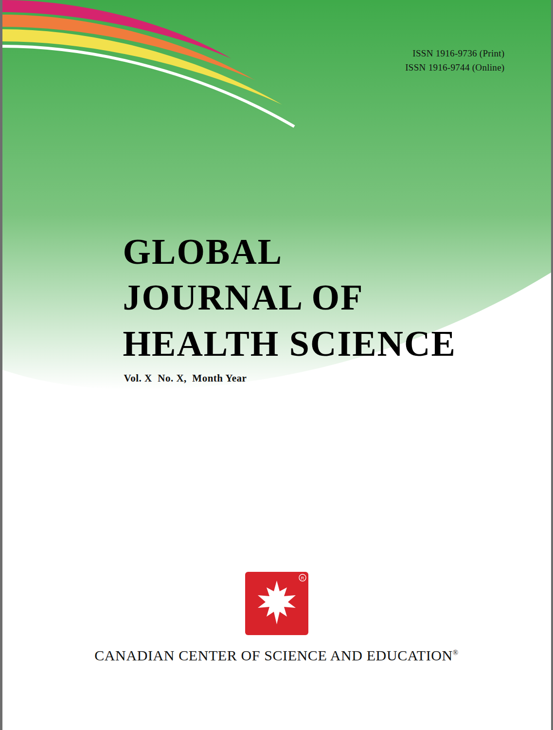ISSN 1916-9736 (Print)
ISSN 1916-9744 (Online)
Global Journal of Health Science
Vol. X No. X, Month Year
R
CANADIAN CENTER OF SCIENCE AND EDUCATION®